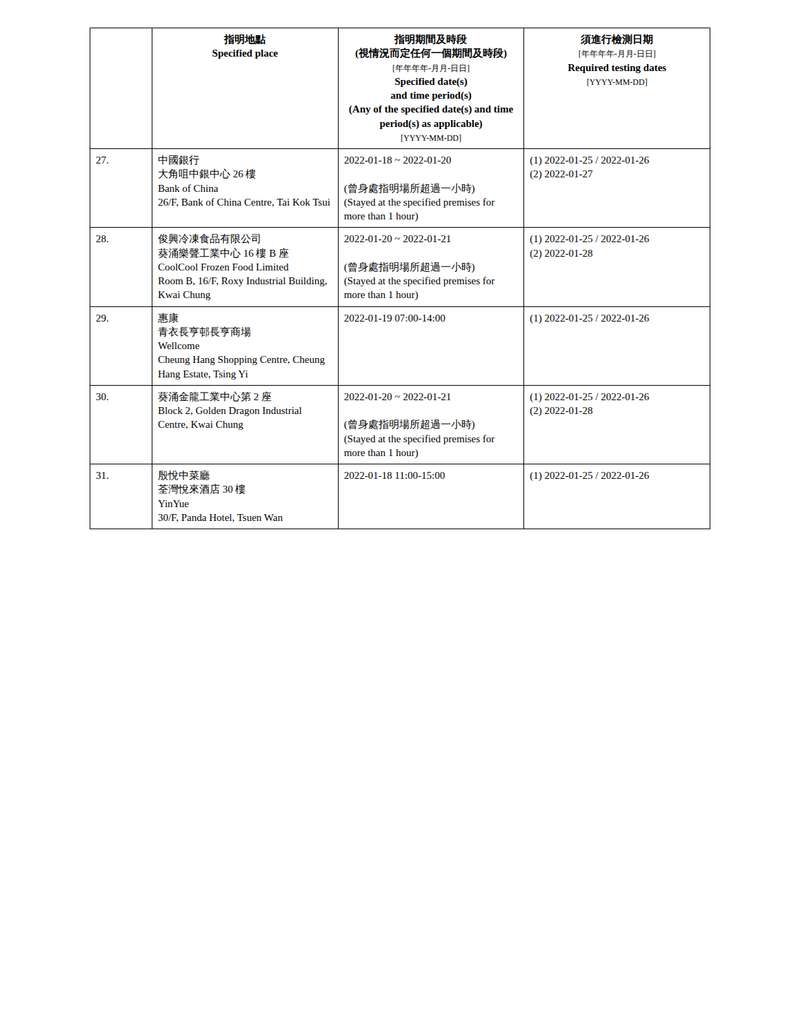| | 指明地點 Specified place | 指明期間及時段 (視情況而定任何一個期間及時段) [年年年年-月月-日日] Specified date(s) and time period(s) (Any of the specified date(s) and time period(s) as applicable) [YYYY-MM-DD] | 須進行檢測日期 [年年年年-月月-日日] Required testing dates [YYYY-MM-DD] |
| --- | --- | --- | --- |
| 27. | 中國銀行 大角咀中銀中心 26 樓 Bank of China 26/F, Bank of China Centre, Tai Kok Tsui | 2022-01-18 ~ 2022-01-20 (曾身處指明場所超過一小時) (Stayed at the specified premises for more than 1 hour) | (1) 2022-01-25 / 2022-01-26 (2) 2022-01-27 |
| 28. | 俊興冷凍食品有限公司 葵涌樂聲工業中心 16 樓 B 座 CoolCool Frozen Food Limited Room B, 16/F, Roxy Industrial Building, Kwai Chung | 2022-01-20 ~ 2022-01-21 (曾身處指明場所超過一小時) (Stayed at the specified premises for more than 1 hour) | (1) 2022-01-25 / 2022-01-26 (2) 2022-01-28 |
| 29. | 惠康 青衣長亨邨長亨商場 Wellcome Cheung Hang Shopping Centre, Cheung Hang Estate, Tsing Yi | 2022-01-19 07:00-14:00 | (1) 2022-01-25 / 2022-01-26 |
| 30. | 葵涌金龍工業中心第 2 座 Block 2, Golden Dragon Industrial Centre, Kwai Chung | 2022-01-20 ~ 2022-01-21 (曾身處指明場所超過一小時) (Stayed at the specified premises for more than 1 hour) | (1) 2022-01-25 / 2022-01-26 (2) 2022-01-28 |
| 31. | 殷悅中菜廳 荃灣悅來酒店 30 樓 YinYue 30/F, Panda Hotel, Tsuen Wan | 2022-01-18 11:00-15:00 | (1) 2022-01-25 / 2022-01-26 |